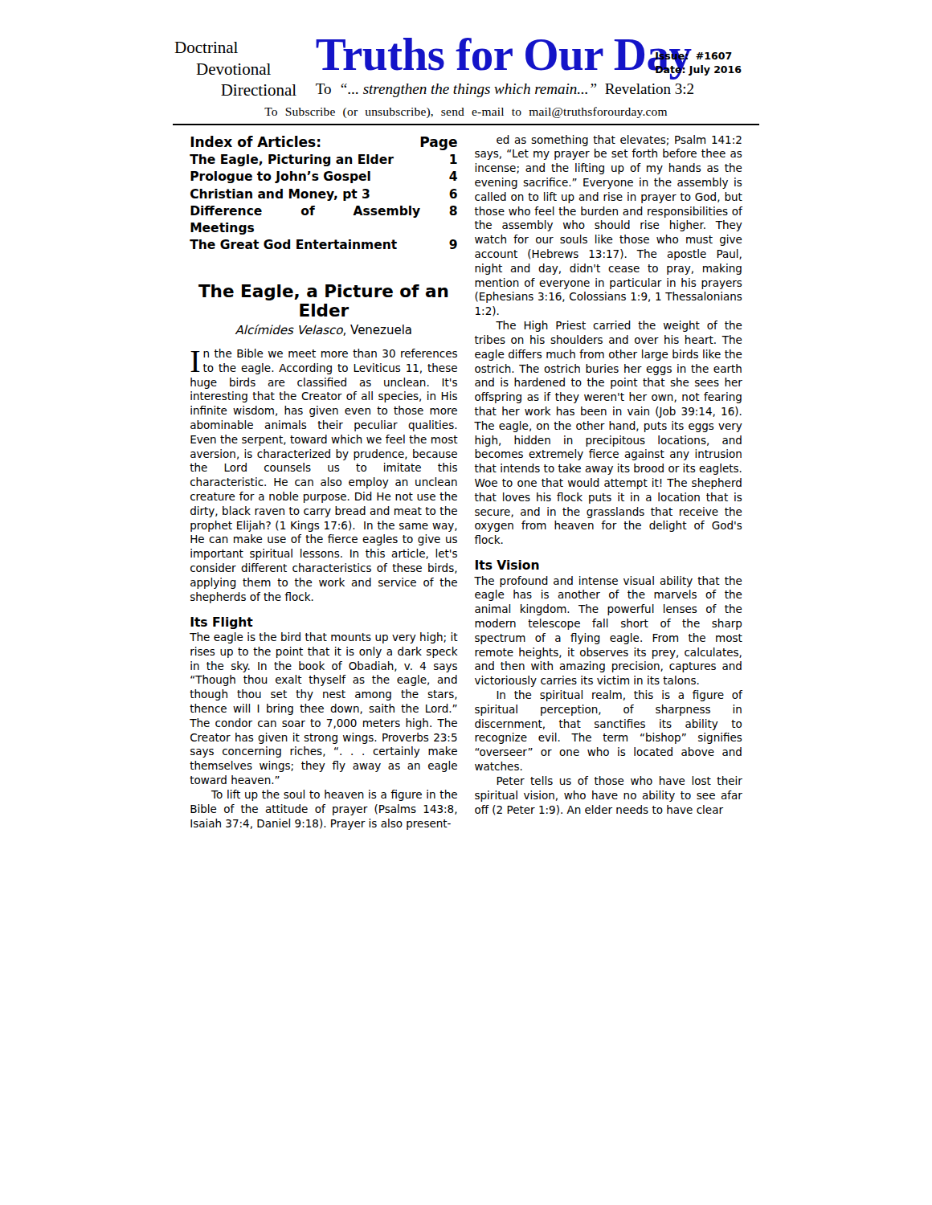Doctrinal
Devotional
Directional
Truths for Our Day
To “... strengthen the things which remain...” Revelation 3:2
Issue: #1607
Date: July 2016
To Subscribe (or unsubscribe), send e-mail to mail@truthsforourday.com
Index of Articles: Page
| The Eagle, Picturing an Elder | 1 |
| Prologue to John’s Gospel | 4 |
| Christian and Money, pt 3 | 6 |
| Difference of Assembly Meetings | 8 |
| The Great God Entertainment | 9 |
The Eagle, a Picture of an Elder
Alcímides Velasco, Venezuela
In the Bible we meet more than 30 references to the eagle. According to Leviticus 11, these huge birds are classified as unclean. It's interesting that the Creator of all species, in His infinite wisdom, has given even to those more abominable animals their peculiar qualities. Even the serpent, toward which we feel the most aversion, is characterized by prudence, because the Lord counsels us to imitate this characteristic. He can also employ an unclean creature for a noble purpose. Did He not use the dirty, black raven to carry bread and meat to the prophet Elijah? (1 Kings 17:6). In the same way, He can make use of the fierce eagles to give us important spiritual lessons. In this article, let's consider different characteristics of these birds, applying them to the work and service of the shepherds of the flock.
Its Flight
The eagle is the bird that mounts up very high; it rises up to the point that it is only a dark speck in the sky. In the book of Obadiah, v. 4 says “Though thou exalt thyself as the eagle, and though thou set thy nest among the stars, thence will I bring thee down, saith the Lord.” The condor can soar to 7,000 meters high. The Creator has given it strong wings. Proverbs 23:5 says concerning riches, “. . . certainly make themselves wings; they fly away as an eagle toward heaven.”
To lift up the soul to heaven is a figure in the Bible of the attitude of prayer (Psalms 143:8, Isaiah 37:4, Daniel 9:18). Prayer is also present-
ed as something that elevates; Psalm 141:2 says, “Let my prayer be set forth before thee as incense; and the lifting up of my hands as the evening sacrifice.” Everyone in the assembly is called on to lift up and rise in prayer to God, but those who feel the burden and responsibilities of the assembly who should rise higher. They watch for our souls like those who must give account (Hebrews 13:17). The apostle Paul, night and day, didn't cease to pray, making mention of everyone in particular in his prayers (Ephesians 3:16, Colossians 1:9, 1 Thessalonians 1:2).
The High Priest carried the weight of the tribes on his shoulders and over his heart. The eagle differs much from other large birds like the ostrich. The ostrich buries her eggs in the earth and is hardened to the point that she sees her offspring as if they weren't her own, not fearing that her work has been in vain (Job 39:14, 16). The eagle, on the other hand, puts its eggs very high, hidden in precipitous locations, and becomes extremely fierce against any intrusion that intends to take away its brood or its eaglets. Woe to one that would attempt it! The shepherd that loves his flock puts it in a location that is secure, and in the grasslands that receive the oxygen from heaven for the delight of God's flock.
Its Vision
The profound and intense visual ability that the eagle has is another of the marvels of the animal kingdom. The powerful lenses of the modern telescope fall short of the sharp spectrum of a flying eagle. From the most remote heights, it observes its prey, calculates, and then with amazing precision, captures and victoriously carries its victim in its talons.
In the spiritual realm, this is a figure of spiritual perception, of sharpness in discernment, that sanctifies its ability to recognize evil. The term “bishop” signifies “overseer” or one who is located above and watches.
Peter tells us of those who have lost their spiritual vision, who have no ability to see afar off (2 Peter 1:9). An elder needs to have clear